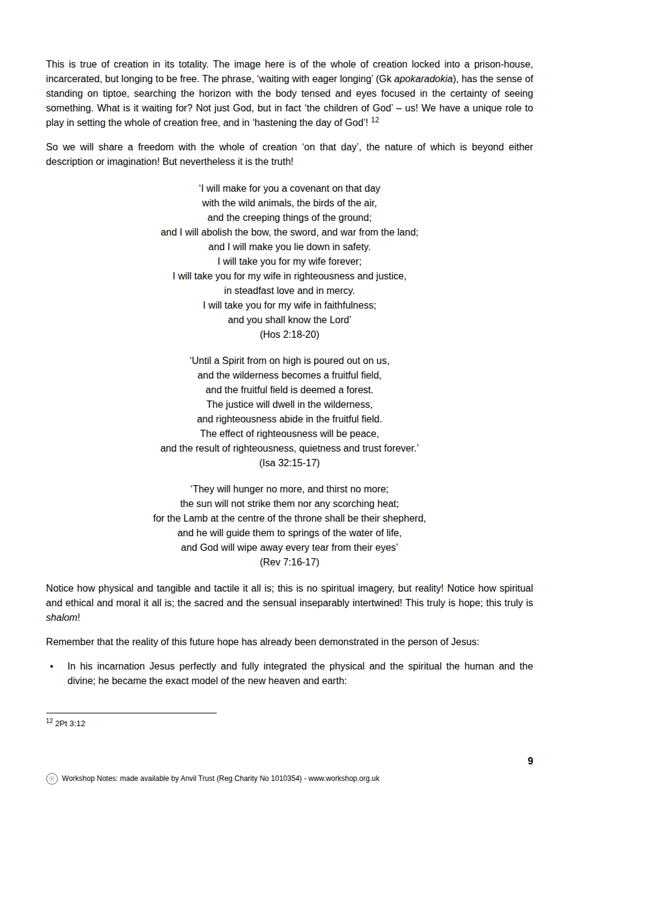This is true of creation in its totality. The image here is of the whole of creation locked into a prison-house, incarcerated, but longing to be free. The phrase, ‘waiting with eager longing’ (Gk apokaradokia), has the sense of standing on tiptoe, searching the horizon with the body tensed and eyes focused in the certainty of seeing something. What is it waiting for? Not just God, but in fact ‘the children of God’ – us! We have a unique role to play in setting the whole of creation free, and in ‘hastening the day of God’! 12
So we will share a freedom with the whole of creation ‘on that day’, the nature of which is beyond either description or imagination! But nevertheless it is the truth!
‘I will make for you a covenant on that day
with the wild animals, the birds of the air,
and the creeping things of the ground;
and I will abolish the bow, the sword, and war from the land;
and I will make you lie down in safety.
I will take you for my wife forever;
I will take you for my wife in righteousness and justice,
in steadfast love and in mercy.
I will take you for my wife in faithfulness;
and you shall know the Lord’
(Hos 2:18-20)
‘Until a Spirit from on high is poured out on us,
and the wilderness becomes a fruitful field,
and the fruitful field is deemed a forest.
The justice will dwell in the wilderness,
and righteousness abide in the fruitful field.
The effect of righteousness will be peace,
and the result of righteousness, quietness and trust forever.’
(Isa 32:15-17)
‘They will hunger no more, and thirst no more;
the sun will not strike them nor any scorching heat;
for the Lamb at the centre of the throne shall be their shepherd,
and he will guide them to springs of the water of life,
and God will wipe away every tear from their eyes’
(Rev 7:16-17)
Notice how physical and tangible and tactile it all is; this is no spiritual imagery, but reality! Notice how spiritual and ethical and moral it all is; the sacred and the sensual inseparably intertwined! This truly is hope; this truly is shalom!
Remember that the reality of this future hope has already been demonstrated in the person of Jesus:
In his incarnation Jesus perfectly and fully integrated the physical and the spiritual the human and the divine; he became the exact model of the new heaven and earth:
12 2Pt 3:12
9
☉ Workshop Notes: made available by Anvil Trust (Reg Charity No 1010354) - www.workshop.org.uk